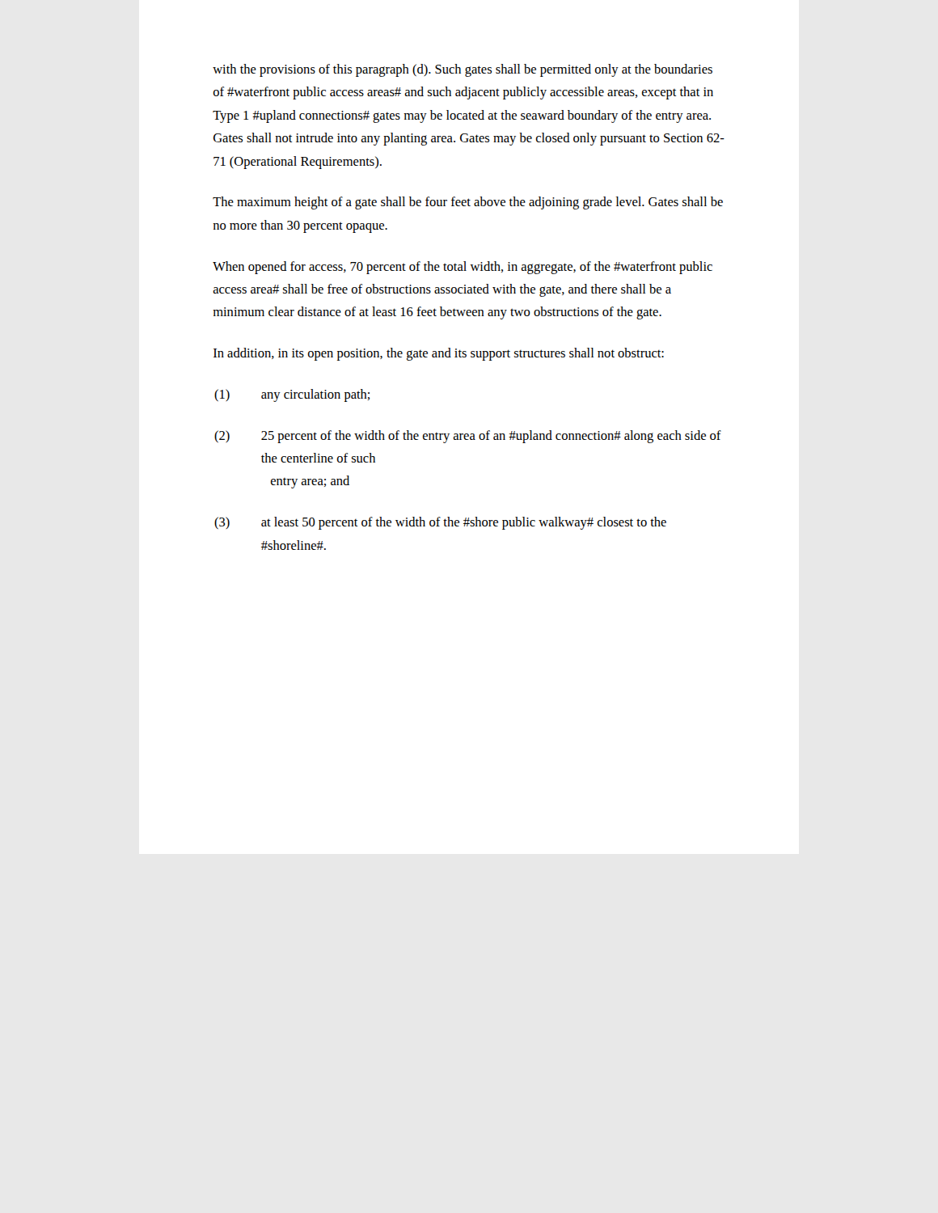with the provisions of this paragraph (d). Such gates shall be permitted only at the boundaries of #waterfront public access areas# and such adjacent publicly accessible areas, except that in Type 1 #upland connections# gates may be located at the seaward boundary of the entry area. Gates shall not intrude into any planting area. Gates may be closed only pursuant to Section 62-71 (Operational Requirements).
The maximum height of a gate shall be four feet above the adjoining grade level. Gates shall be no more than 30 percent opaque.
When opened for access, 70 percent of the total width, in aggregate, of the #waterfront public access area# shall be free of obstructions associated with the gate, and there shall be a minimum clear distance of at least 16 feet between any two obstructions of the gate.
In addition, in its open position, the gate and its support structures shall not obstruct:
(1)
any circulation path;
(2)
25 percent of the width of the entry area of an #upland connection# along each side of the centerline of suchentry area; and
(3)
at least 50 percent of the width of the #shore public walkway# closest to the #shoreline#.